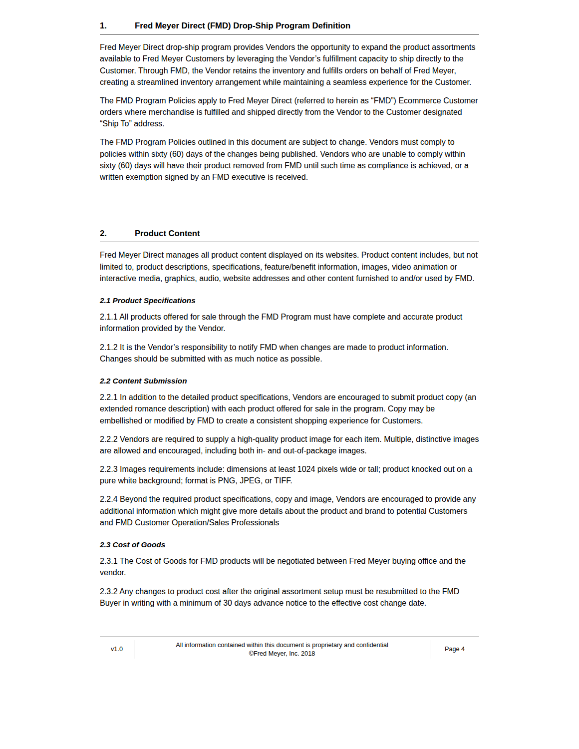1. Fred Meyer Direct (FMD) Drop-Ship Program Definition
Fred Meyer Direct drop-ship program provides Vendors the opportunity to expand the product assortments available to Fred Meyer Customers by leveraging the Vendor’s fulfillment capacity to ship directly to the Customer. Through FMD, the Vendor retains the inventory and fulfills orders on behalf of Fred Meyer, creating a streamlined inventory arrangement while maintaining a seamless experience for the Customer.
The FMD Program Policies apply to Fred Meyer Direct (referred to herein as “FMD”) Ecommerce Customer orders where merchandise is fulfilled and shipped directly from the Vendor to the Customer designated “Ship To” address.
The FMD Program Policies outlined in this document are subject to change. Vendors must comply to policies within sixty (60) days of the changes being published. Vendors who are unable to comply within sixty (60) days will have their product removed from FMD until such time as compliance is achieved, or a written exemption signed by an FMD executive is received.
2. Product Content
Fred Meyer Direct manages all product content displayed on its websites. Product content includes, but not limited to, product descriptions, specifications, feature/benefit information, images, video animation or interactive media, graphics, audio, website addresses and other content furnished to and/or used by FMD.
2.1 Product Specifications
2.1.1 All products offered for sale through the FMD Program must have complete and accurate product information provided by the Vendor.
2.1.2 It is the Vendor’s responsibility to notify FMD when changes are made to product information. Changes should be submitted with as much notice as possible.
2.2 Content Submission
2.2.1 In addition to the detailed product specifications, Vendors are encouraged to submit product copy (an extended romance description) with each product offered for sale in the program. Copy may be embellished or modified by FMD to create a consistent shopping experience for Customers.
2.2.2 Vendors are required to supply a high-quality product image for each item. Multiple, distinctive images are allowed and encouraged, including both in- and out-of-package images.
2.2.3 Images requirements include: dimensions at least 1024 pixels wide or tall; product knocked out on a pure white background; format is PNG, JPEG, or TIFF.
2.2.4 Beyond the required product specifications, copy and image, Vendors are encouraged to provide any additional information which might give more details about the product and brand to potential Customers and FMD Customer Operation/Sales Professionals
2.3 Cost of Goods
2.3.1 The Cost of Goods for FMD products will be negotiated between Fred Meyer buying office and the vendor.
2.3.2 Any changes to product cost after the original assortment setup must be resubmitted to the FMD Buyer in writing with a minimum of 30 days advance notice to the effective cost change date.
| v1.0 | All information contained within this document is proprietary and confidential ©Fred Meyer, Inc. 2018 | Page 4 |